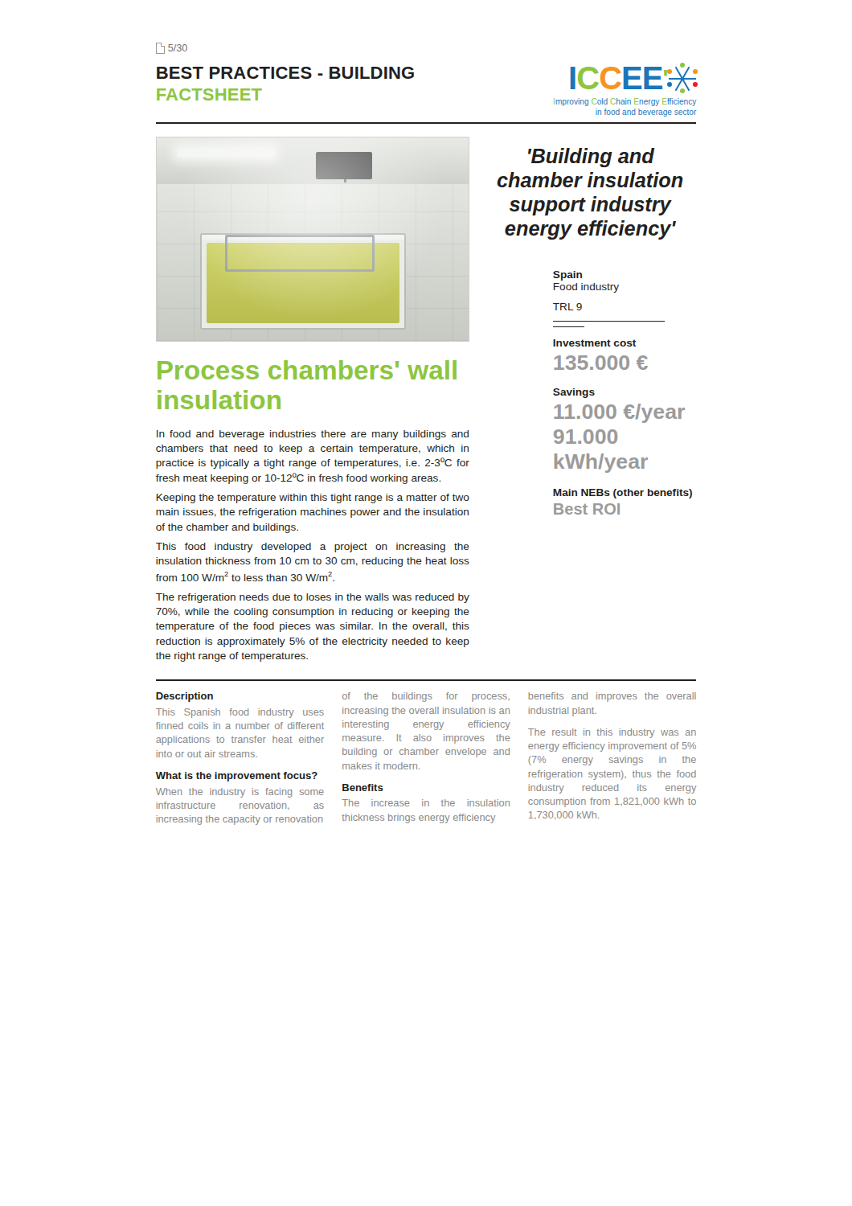5/30
BEST PRACTICES - BUILDING
FACTSHEET
ICCEE'
Improving Cold Chain Energy Efficiency
in food and beverage sector
Process chambers' wall insulation
In food and beverage industries there are many buildings and chambers that need to keep a certain temperature, which in practice is typically a tight range of temperatures, i.e. 2-3ºC for fresh meat keeping or 10-12ºC in fresh food working areas.
Keeping the temperature within this tight range is a matter of two main issues, the refrigeration machines power and the insulation of the chamber and buildings.
This food industry developed a project on increasing the insulation thickness from 10 cm to 30 cm, reducing the heat loss from 100 W/m2 to less than 30 W/m2.
The refrigeration needs due to loses in the walls was reduced by 70%, while the cooling consumption in reducing or keeping the temperature of the food pieces was similar. In the overall, this reduction is approximately 5% of the electricity needed to keep the right range of temperatures.
'Building and chamber insulation support industry energy efficiency'
Spain
Food industry
TRL 9
Investment cost
135.000 €
Savings
11.000 €/year
91.000 kWh/year
Main NEBs (other benefits)
Best ROI
Description
This Spanish food industry uses finned coils in a number of different applications to transfer heat either into or out air streams.
What is the improvement focus?
When the industry is facing some infrastructure renovation, as increasing the capacity or renovation
of the buildings for process, increasing the overall insulation is an interesting energy efficiency measure. It also improves the building or chamber envelope and makes it modern.
Benefits
The increase in the insulation thickness brings energy efficiency
benefits and improves the overall industrial plant.
The result in this industry was an energy efficiency improvement of 5% (7% energy savings in the refrigeration system), thus the food industry reduced its energy consumption from 1,821,000 kWh to 1,730,000 kWh.